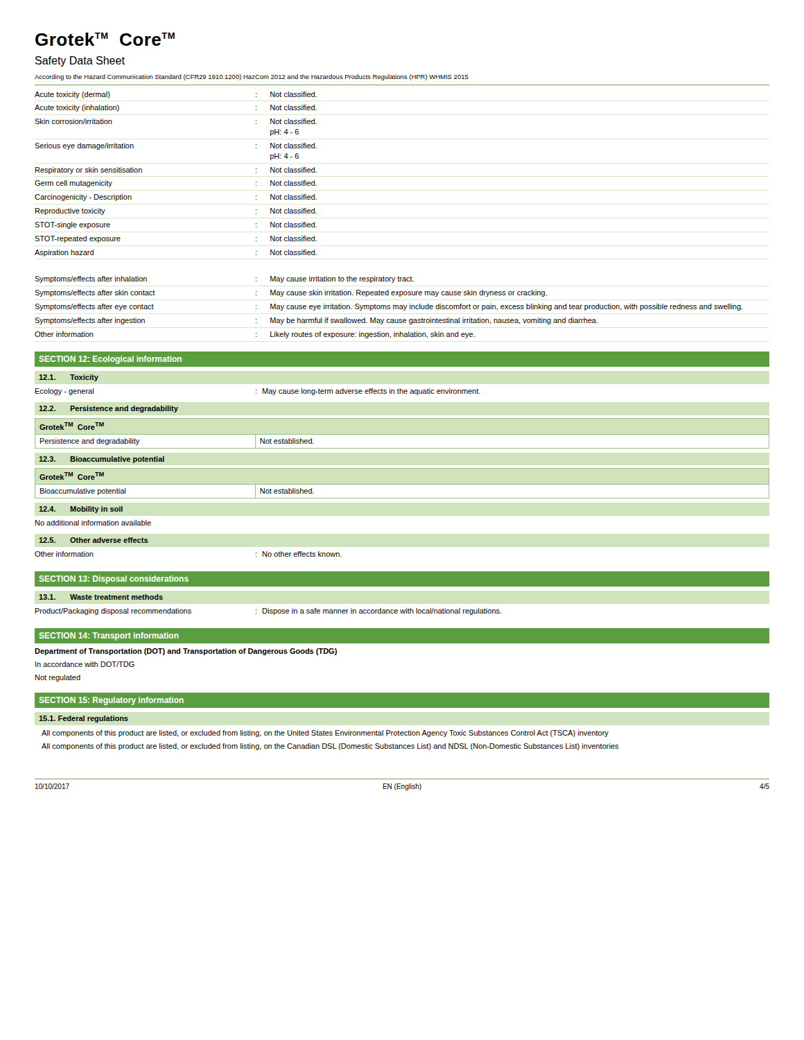GrotekTM CoreTM
Safety Data Sheet
According to the Hazard Communication Standard (CFR29 1910.1200) HazCom 2012 and the Hazardous Products Regulations (HPR) WHMIS 2015
| Acute toxicity (dermal) | : | Not classified. |
| Acute toxicity (inhalation) | : | Not classified. |
| Skin corrosion/irritation | : | Not classified. pH: 4 - 6 |
| Serious eye damage/irritation | : | Not classified. pH: 4 - 6 |
| Respiratory or skin sensitisation | : | Not classified. |
| Germ cell mutagenicity | : | Not classified. |
| Carcinogenicity - Description | : | Not classified. |
| Reproductive toxicity | : | Not classified. |
| STOT-single exposure | : | Not classified. |
| STOT-repeated exposure | : | Not classified. |
| Aspiration hazard | : | Not classified. |
| Symptoms/effects after inhalation | : | May cause irritation to the respiratory tract. |
| Symptoms/effects after skin contact | : | May cause skin irritation. Repeated exposure may cause skin dryness or cracking. |
| Symptoms/effects after eye contact | : | May cause eye irritation. Symptoms may include discomfort or pain, excess blinking and tear production, with possible redness and swelling. |
| Symptoms/effects after ingestion | : | May be harmful if swallowed. May cause gastrointestinal irritation, nausea, vomiting and diarrhea. |
| Other information | : | Likely routes of exposure: ingestion, inhalation, skin and eye. |
SECTION 12: Ecological information
12.1. Toxicity
Ecology - general: May cause long-term adverse effects in the aquatic environment.
12.2. Persistence and degradability
| Grotek TM Core TM |
| Persistence and degradability | Not established. |
12.3. Bioaccumulative potential
| Grotek TM Core TM |
| Bioaccumulative potential | Not established. |
12.4. Mobility in soil
No additional information available
12.5. Other adverse effects
Other information: No other effects known.
SECTION 13: Disposal considerations
13.1. Waste treatment methods
Product/Packaging disposal recommendations: Dispose in a safe manner in accordance with local/national regulations.
SECTION 14: Transport information
Department of Transportation (DOT) and Transportation of Dangerous Goods (TDG)
In accordance with DOT/TDG
Not regulated
SECTION 15: Regulatory information
15.1. Federal regulations
All components of this product are listed, or excluded from listing, on the United States Environmental Protection Agency Toxic Substances Control Act (TSCA) inventory
All components of this product are listed, or excluded from listing, on the Canadian DSL (Domestic Substances List) and NDSL (Non-Domestic Substances List) inventories
10/10/2017
EN (English)
4/5